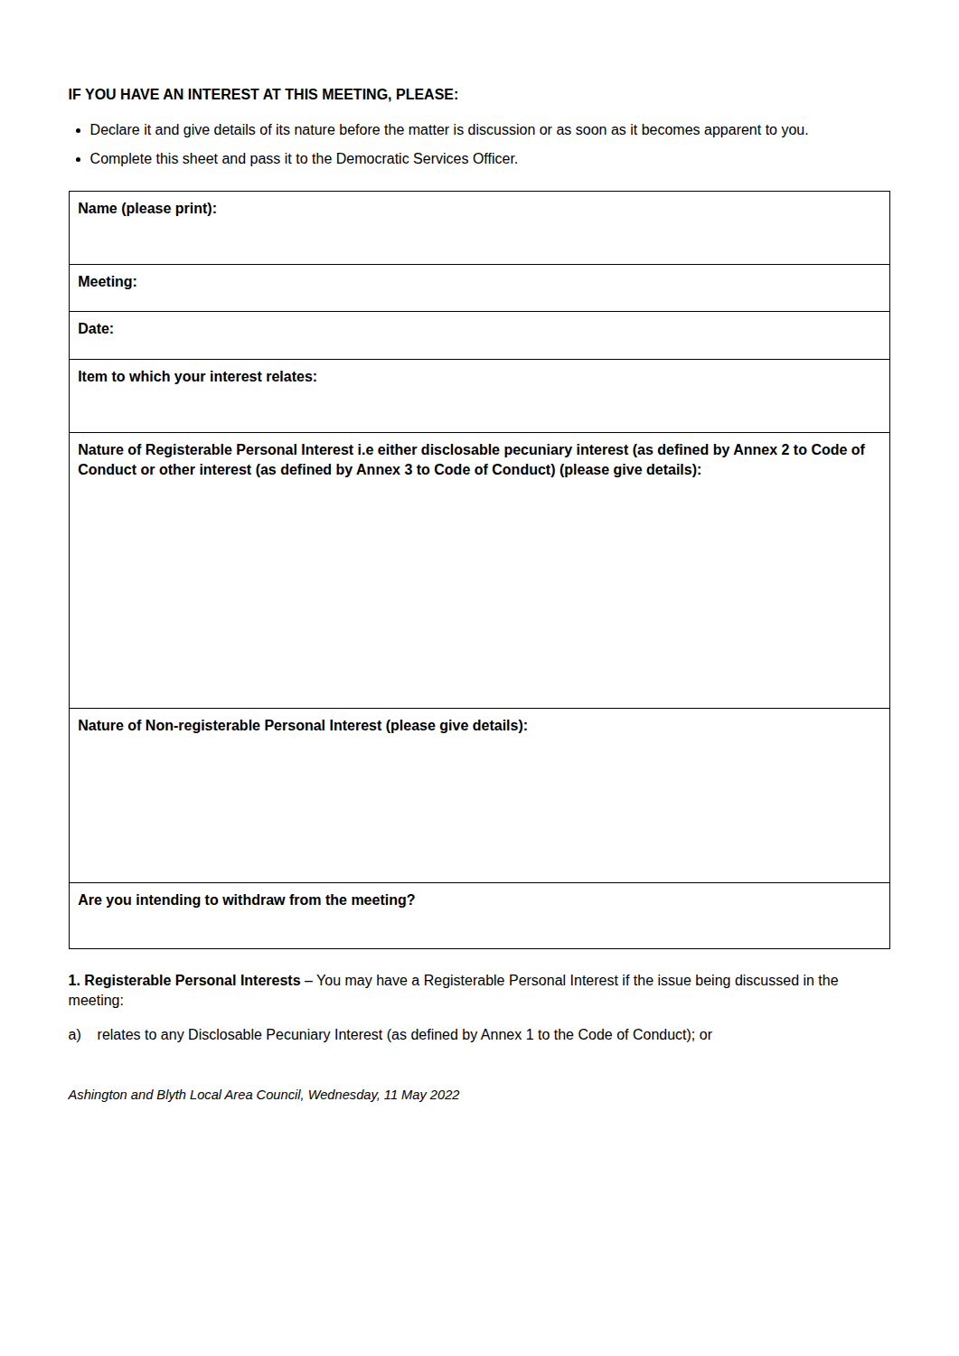IF YOU HAVE AN INTEREST AT THIS MEETING, PLEASE:
Declare it and give details of its nature before the matter is discussion or as soon as it becomes apparent to you.
Complete this sheet and pass it to the Democratic Services Officer.
| Name (please print): |
| Meeting: |
| Date: |
| Item to which your interest relates: |
| Nature of Registerable Personal Interest i.e either disclosable pecuniary interest (as defined by Annex 2 to Code of Conduct or other interest (as defined by Annex 3 to Code of Conduct) (please give details): |
| Nature of Non-registerable Personal Interest (please give details): |
| Are you intending to withdraw from the meeting? |
1. Registerable Personal Interests – You may have a Registerable Personal Interest if the issue being discussed in the meeting:
a) relates to any Disclosable Pecuniary Interest (as defined by Annex 1 to the Code of Conduct); or
Ashington and Blyth Local Area Council, Wednesday, 11 May 2022